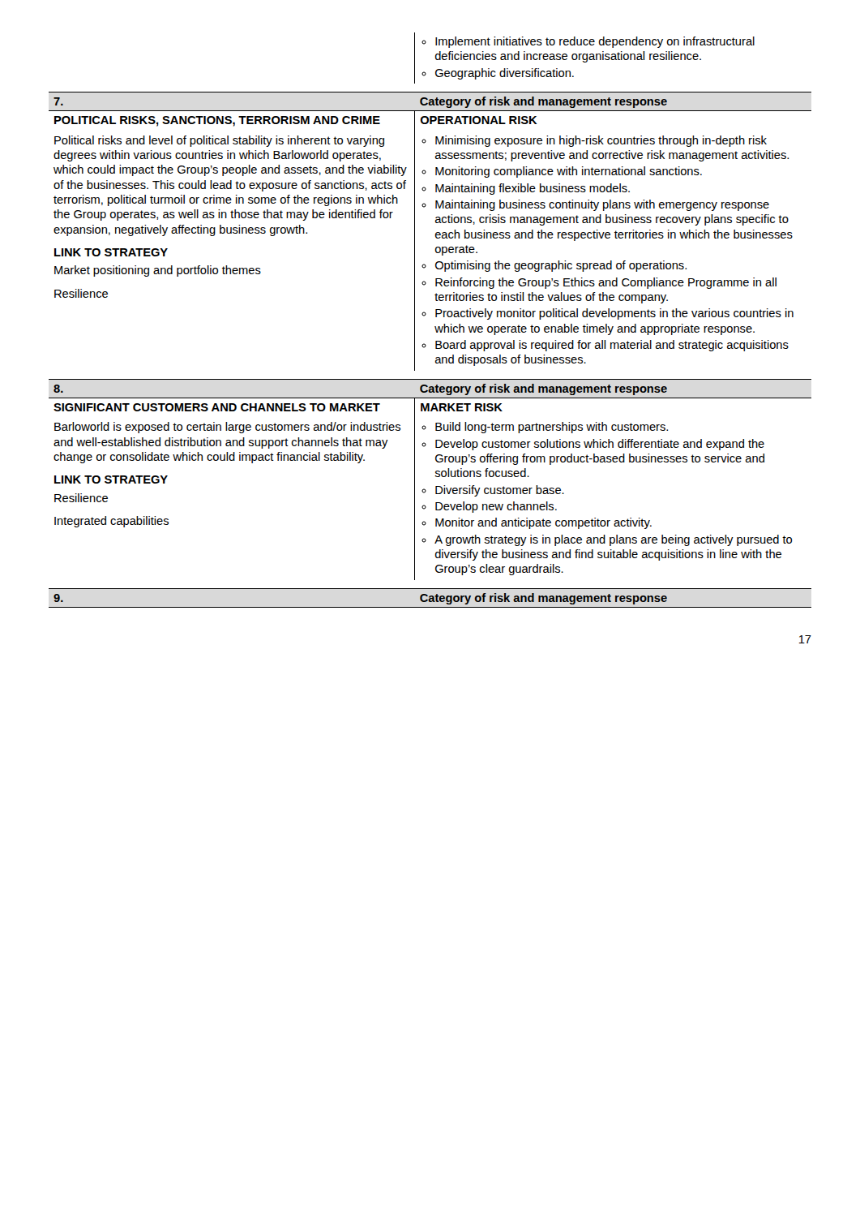| | Implement initiatives to reduce dependency on infrastructural deficiencies and increase organisational resilience. Geographic diversification. |
| 7. | Category of risk and management response |
| POLITICAL RISKS, SANCTIONS, TERRORISM AND CRIME Political risks and level of political stability is inherent to varying degrees within various countries in which Barloworld operates, which could impact the Group’s people and assets, and the viability of the businesses. This could lead to exposure of sanctions, acts of terrorism, political turmoil or crime in some of the regions in which the Group operates, as well as in those that may be identified for expansion, negatively affecting business growth. LINK TO STRATEGY Market positioning and portfolio themes Resilience | OPERATIONAL RISK Minimising exposure in high-risk countries through in-depth risk assessments; preventive and corrective risk management activities. Monitoring compliance with international sanctions. Maintaining flexible business models. Maintaining business continuity plans with emergency response actions, crisis management and business recovery plans specific to each business and the respective territories in which the businesses operate. Optimising the geographic spread of operations. Reinforcing the Group’s Ethics and Compliance Programme in all territories to instil the values of the company. Proactively monitor political developments in the various countries in which we operate to enable timely and appropriate response. Board approval is required for all material and strategic acquisitions and disposals of businesses. |
| 8. | Category of risk and management response |
| SIGNIFICANT CUSTOMERS AND CHANNELS TO MARKET Barloworld is exposed to certain large customers and/or industries and well-established distribution and support channels that may change or consolidate which could impact financial stability. LINK TO STRATEGY Resilience Integrated capabilities | MARKET RISK Build long-term partnerships with customers. Develop customer solutions which differentiate and expand the Group’s offering from product-based businesses to service and solutions focused. Diversify customer base. Develop new channels. Monitor and anticipate competitor activity. A growth strategy is in place and plans are being actively pursued to diversify the business and find suitable acquisitions in line with the Group’s clear guardrails. |
| 9. | Category of risk and management response |
17